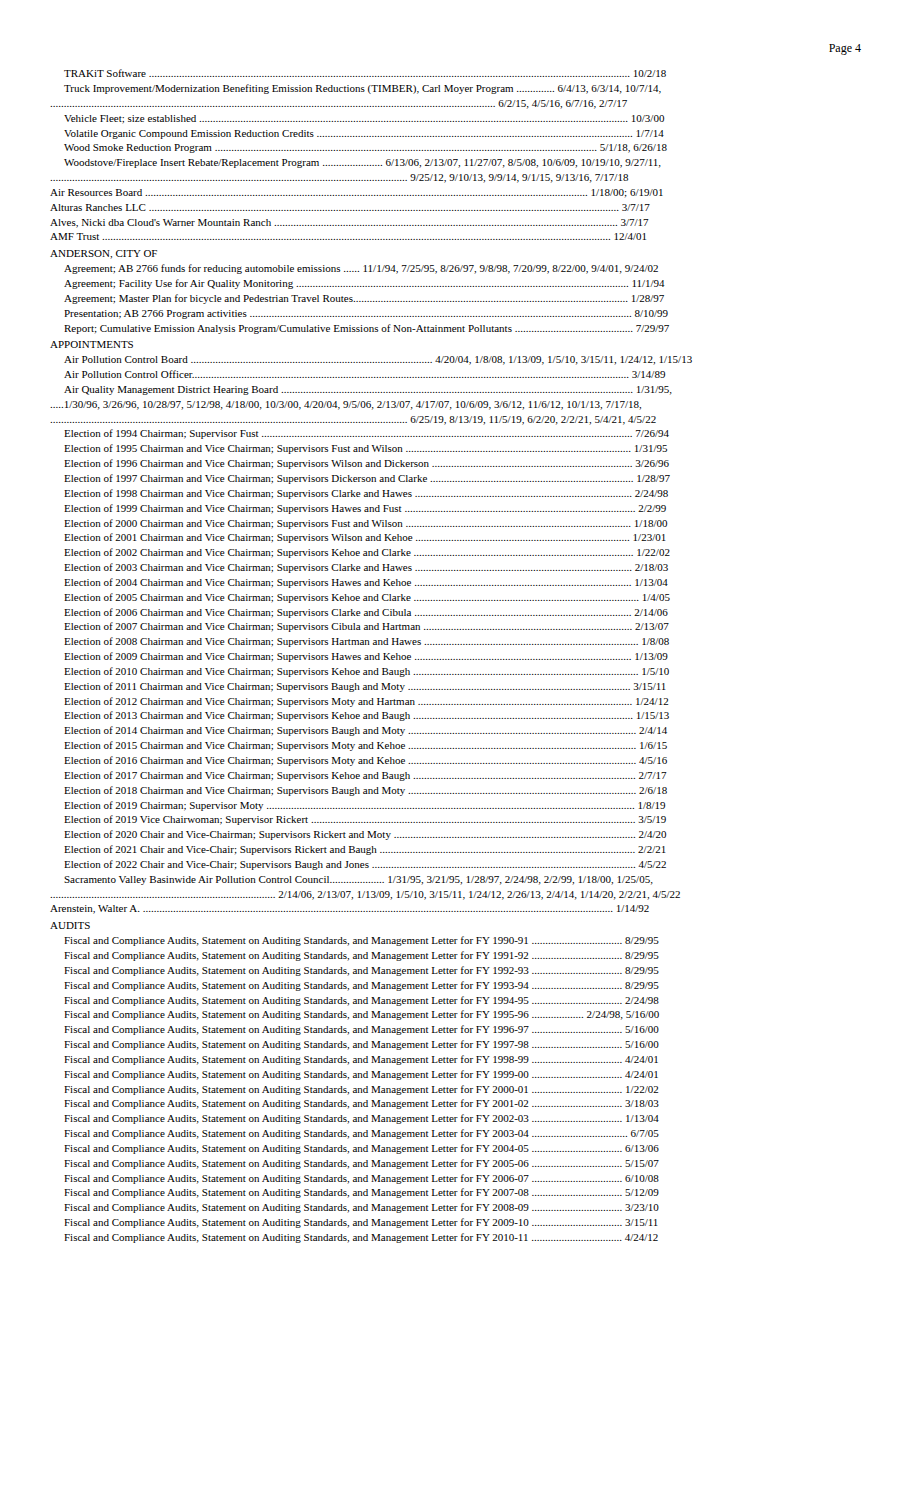Page 4
TRAKiT Software ............................................................................................................................................................................... 10/2/18
Truck Improvement/Modernization Benefiting Emission Reductions (TIMBER), Carl Moyer Program .............. 6/4/13, 6/3/14, 10/7/14,
.................................................................................................................................................................. 6/2/15, 4/5/16, 6/7/16, 2/7/17
Vehicle Fleet; size established ............................................................................................................................................................ 10/3/00
Volatile Organic Compound Emission Reduction Credits ................................................................................................................... 1/7/14
Wood Smoke Reduction Program ........................................................................................................................................... 5/1/18, 6/26/18
Woodstove/Fireplace Insert Rebate/Replacement Program ...................... 6/13/06, 2/13/07, 11/27/07, 8/5/08, 10/6/09, 10/19/10, 9/27/11,
.................................................................................................................................. 9/25/12, 9/10/13, 9/9/14, 9/1/15, 9/13/16, 7/17/18
Air Resources Board ................................................................................................................................................................. 1/18/00; 6/19/01
Alturas Ranches LLC ........................................................................................................................................................................... 3/7/17
Alves, Nicki dba Cloud's Warner Mountain Ranch ............................................................................................................................. 3/7/17
AMF Trust ......................................................................................................................................................................................... 12/4/01
ANDERSON, CITY OF
Agreement; AB 2766 funds for reducing automobile emissions ...... 11/1/94, 7/25/95, 8/26/97, 9/8/98, 7/20/99, 8/22/00, 9/4/01, 9/24/02
Agreement; Facility Use for Air Quality Monitoring ......................................................................................................................... 11/1/94
Agreement; Master Plan for bicycle and Pedestrian Travel Routes.................................................................................................... 1/28/97
Presentation; AB 2766 Program activities ........................................................................................................................................... 8/10/99
Report; Cumulative Emission Analysis Program/Cumulative Emissions of Non-Attainment Pollutants ........................................... 7/29/97
APPOINTMENTS
Air Pollution Control Board ........................................................................................ 4/20/04, 1/8/08, 1/13/09, 1/5/10, 3/15/11, 1/24/12, 1/15/13
Air Pollution Control Officer............................................................................................................................................................... 3/14/89
Air Quality Management District Hearing Board ................................................................................................................................ 1/31/95,
.....1/30/96, 3/26/96, 10/28/97, 5/12/98, 4/18/00, 10/3/00, 4/20/04, 9/5/06, 2/13/07, 4/17/07, 10/6/09, 3/6/12, 11/6/12, 10/1/13, 7/17/18,
.................................................................................................................................. 6/25/19, 8/13/19, 11/5/19, 6/2/20, 2/2/21, 5/4/21, 4/5/22
Election of 1994 Chairman; Supervisor Fust ....................................................................................................................................... 7/26/94
Election of 1995 Chairman and Vice Chairman; Supervisors Fust and Wilson .................................................................................. 1/31/95
Election of 1996 Chairman and Vice Chairman; Supervisors Wilson and Dickerson ......................................................................... 3/26/96
Election of 1997 Chairman and Vice Chairman; Supervisors Dickerson and Clarke .......................................................................... 1/28/97
Election of 1998 Chairman and Vice Chairman; Supervisors Clarke and Hawes ............................................................................... 2/24/98
Election of 1999 Chairman and Vice Chairman; Supervisors Hawes and Fust .................................................................................... 2/2/99
Election of 2000 Chairman and Vice Chairman; Supervisors Fust and Wilson .................................................................................. 1/18/00
Election of 2001 Chairman and Vice Chairman; Supervisors Wilson and Kehoe .............................................................................. 1/23/01
Election of 2002 Chairman and Vice Chairman; Supervisors Kehoe and Clarke ................................................................................ 1/22/02
Election of 2003 Chairman and Vice Chairman; Supervisors Clarke and Hawes ............................................................................... 2/18/03
Election of 2004 Chairman and Vice Chairman; Supervisors Hawes and Kehoe ............................................................................... 1/13/04
Election of 2005 Chairman and Vice Chairman; Supervisors Kehoe and Clarke .................................................................................. 1/4/05
Election of 2006 Chairman and Vice Chairman; Supervisors Clarke and Cibula ............................................................................... 2/14/06
Election of 2007 Chairman and Vice Chairman; Supervisors Cibula and Hartman ............................................................................ 2/13/07
Election of 2008 Chairman and Vice Chairman; Supervisors Hartman and Hawes .............................................................................. 1/8/08
Election of 2009 Chairman and Vice Chairman; Supervisors Hawes and Kehoe ............................................................................... 1/13/09
Election of 2010 Chairman and Vice Chairman; Supervisors Kehoe and Baugh .................................................................................. 1/5/10
Election of 2011 Chairman and Vice Chairman; Supervisors Baugh and Moty ................................................................................. 3/15/11
Election of 2012 Chairman and Vice Chairman; Supervisors Moty and Hartman .............................................................................. 1/24/12
Election of 2013 Chairman and Vice Chairman; Supervisors Kehoe and Baugh ................................................................................ 1/15/13
Election of 2014 Chairman and Vice Chairman; Supervisors Baugh and Moty ................................................................................... 2/4/14
Election of 2015 Chairman and Vice Chairman; Supervisors Moty and Kehoe ................................................................................... 1/6/15
Election of 2016 Chairman and Vice Chairman; Supervisors Moty and Kehoe ................................................................................... 4/5/16
Election of 2017 Chairman and Vice Chairman; Supervisors Kehoe and Baugh ................................................................................. 2/7/17
Election of 2018 Chairman and Vice Chairman; Supervisors Baugh and Moty ................................................................................... 2/6/18
Election of 2019 Chairman; Supervisor Moty ...................................................................................................................................... 1/8/19
Election of 2019 Vice Chairwoman; Supervisor Rickert ...................................................................................................................... 3/5/19
Election of 2020 Chair and Vice-Chairman; Supervisors Rickert and Moty ........................................................................................ 2/4/20
Election of 2021 Chair and Vice-Chair; Supervisors Rickert and Baugh ............................................................................................. 2/2/21
Election of 2022 Chair and Vice-Chair; Supervisors Baugh and Jones ................................................................................................ 4/5/22
Sacramento Valley Basinwide Air Pollution Control Council.................... 1/31/95, 3/21/95, 1/28/97, 2/24/98, 2/2/99, 1/18/00, 1/25/05,
.................................................................................. 2/14/06, 2/13/07, 1/13/09, 1/5/10, 3/15/11, 1/24/12, 2/26/13, 2/4/14, 1/14/20, 2/2/21, 4/5/22
Arenstein, Walter A. ........................................................................................................................................................................... 1/14/92
AUDITS
Fiscal and Compliance Audits, Statement on Auditing Standards, and Management Letter for FY 1990-91 ................................. 8/29/95
Fiscal and Compliance Audits, Statement on Auditing Standards, and Management Letter for FY 1991-92 ................................. 8/29/95
Fiscal and Compliance Audits, Statement on Auditing Standards, and Management Letter for FY 1992-93 ................................. 8/29/95
Fiscal and Compliance Audits, Statement on Auditing Standards, and Management Letter for FY 1993-94 ................................. 8/29/95
Fiscal and Compliance Audits, Statement on Auditing Standards, and Management Letter for FY 1994-95 ................................. 2/24/98
Fiscal and Compliance Audits, Statement on Auditing Standards, and Management Letter for FY 1995-96 ................... 2/24/98, 5/16/00
Fiscal and Compliance Audits, Statement on Auditing Standards, and Management Letter for FY 1996-97 ................................. 5/16/00
Fiscal and Compliance Audits, Statement on Auditing Standards, and Management Letter for FY 1997-98 ................................. 5/16/00
Fiscal and Compliance Audits, Statement on Auditing Standards, and Management Letter for FY 1998-99 ................................. 4/24/01
Fiscal and Compliance Audits, Statement on Auditing Standards, and Management Letter for FY 1999-00 ................................. 4/24/01
Fiscal and Compliance Audits, Statement on Auditing Standards, and Management Letter for FY 2000-01 ................................. 1/22/02
Fiscal and Compliance Audits, Statement on Auditing Standards, and Management Letter for FY 2001-02 ................................. 3/18/03
Fiscal and Compliance Audits, Statement on Auditing Standards, and Management Letter for FY 2002-03 ................................. 1/13/04
Fiscal and Compliance Audits, Statement on Auditing Standards, and Management Letter for FY 2003-04 ................................... 6/7/05
Fiscal and Compliance Audits, Statement on Auditing Standards, and Management Letter for FY 2004-05 ................................. 6/13/06
Fiscal and Compliance Audits, Statement on Auditing Standards, and Management Letter for FY 2005-06 ................................. 5/15/07
Fiscal and Compliance Audits, Statement on Auditing Standards, and Management Letter for FY 2006-07 ................................. 6/10/08
Fiscal and Compliance Audits, Statement on Auditing Standards, and Management Letter for FY 2007-08 ................................. 5/12/09
Fiscal and Compliance Audits, Statement on Auditing Standards, and Management Letter for FY 2008-09 ................................. 3/23/10
Fiscal and Compliance Audits, Statement on Auditing Standards, and Management Letter for FY 2009-10 ................................. 3/15/11
Fiscal and Compliance Audits, Statement on Auditing Standards, and Management Letter for FY 2010-11 ................................. 4/24/12